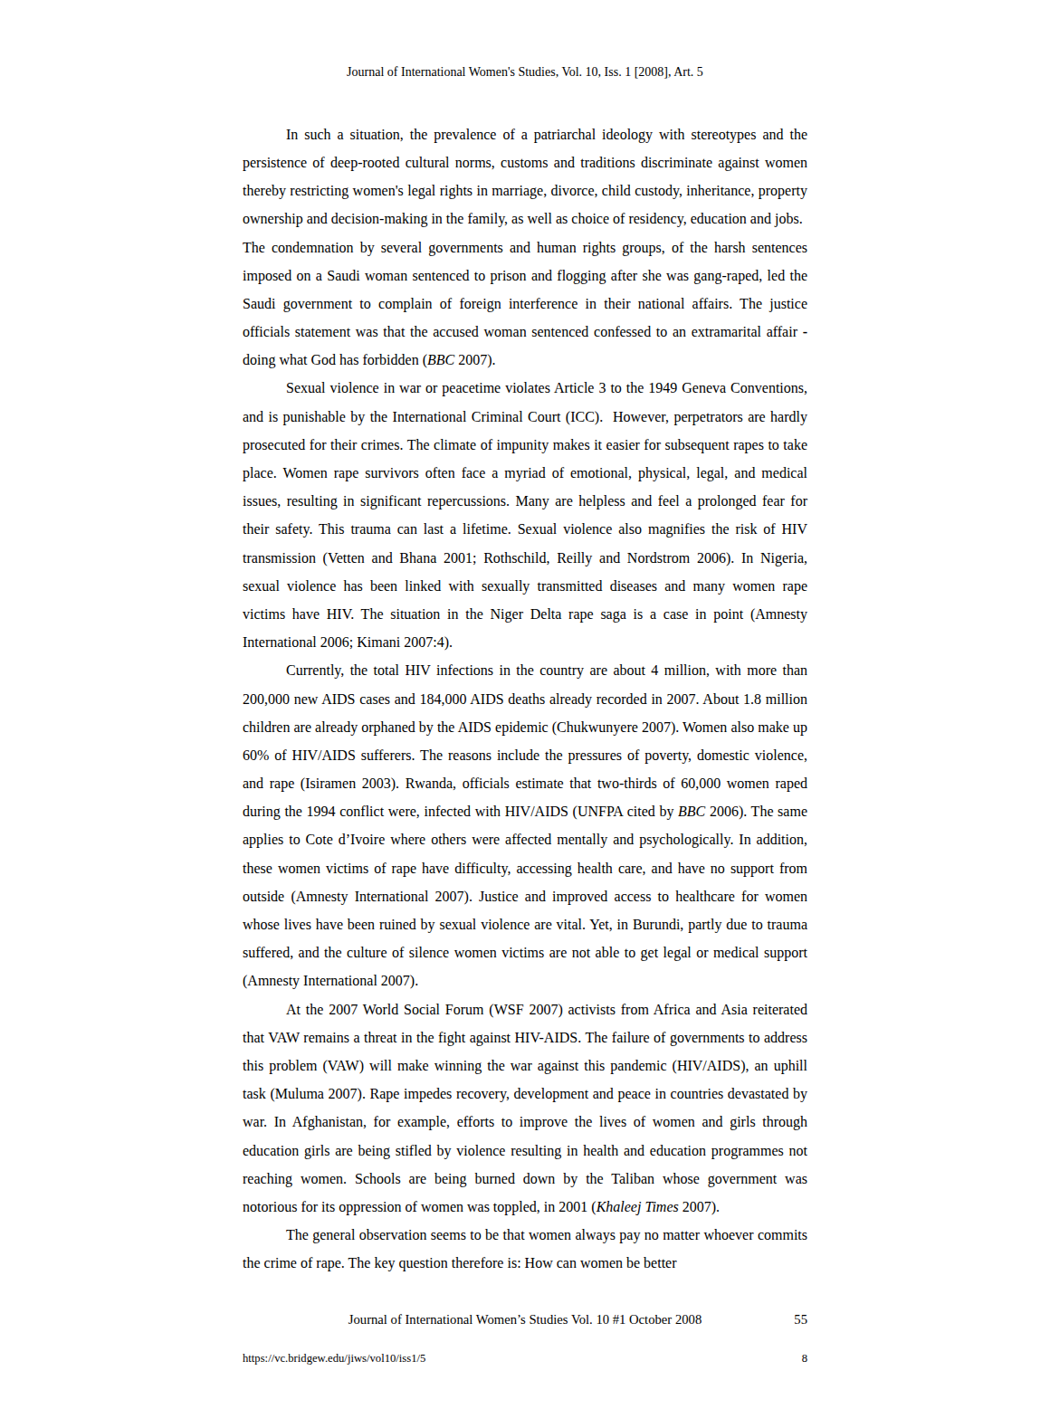Journal of International Women's Studies, Vol. 10, Iss. 1 [2008], Art. 5
In such a situation, the prevalence of a patriarchal ideology with stereotypes and the persistence of deep-rooted cultural norms, customs and traditions discriminate against women thereby restricting women's legal rights in marriage, divorce, child custody, inheritance, property ownership and decision-making in the family, as well as choice of residency, education and jobs.
The condemnation by several governments and human rights groups, of the harsh sentences imposed on a Saudi woman sentenced to prison and flogging after she was gang-raped, led the Saudi government to complain of foreign interference in their national affairs. The justice officials statement was that the accused woman sentenced confessed to an extramarital affair - doing what God has forbidden (BBC 2007).
Sexual violence in war or peacetime violates Article 3 to the 1949 Geneva Conventions, and is punishable by the International Criminal Court (ICC). However, perpetrators are hardly prosecuted for their crimes. The climate of impunity makes it easier for subsequent rapes to take place. Women rape survivors often face a myriad of emotional, physical, legal, and medical issues, resulting in significant repercussions. Many are helpless and feel a prolonged fear for their safety. This trauma can last a lifetime. Sexual violence also magnifies the risk of HIV transmission (Vetten and Bhana 2001; Rothschild, Reilly and Nordstrom 2006). In Nigeria, sexual violence has been linked with sexually transmitted diseases and many women rape victims have HIV. The situation in the Niger Delta rape saga is a case in point (Amnesty International 2006; Kimani 2007:4).
Currently, the total HIV infections in the country are about 4 million, with more than 200,000 new AIDS cases and 184,000 AIDS deaths already recorded in 2007. About 1.8 million children are already orphaned by the AIDS epidemic (Chukwunyere 2007). Women also make up 60% of HIV/AIDS sufferers. The reasons include the pressures of poverty, domestic violence, and rape (Isiramen 2003). Rwanda, officials estimate that two-thirds of 60,000 women raped during the 1994 conflict were, infected with HIV/AIDS (UNFPA cited by BBC 2006). The same applies to Cote d’Ivoire where others were affected mentally and psychologically. In addition, these women victims of rape have difficulty, accessing health care, and have no support from outside (Amnesty International 2007). Justice and improved access to healthcare for women whose lives have been ruined by sexual violence are vital. Yet, in Burundi, partly due to trauma suffered, and the culture of silence women victims are not able to get legal or medical support (Amnesty International 2007).
At the 2007 World Social Forum (WSF 2007) activists from Africa and Asia reiterated that VAW remains a threat in the fight against HIV-AIDS. The failure of governments to address this problem (VAW) will make winning the war against this pandemic (HIV/AIDS), an uphill task (Muluma 2007). Rape impedes recovery, development and peace in countries devastated by war. In Afghanistan, for example, efforts to improve the lives of women and girls through education girls are being stifled by violence resulting in health and education programmes not reaching women. Schools are being burned down by the Taliban whose government was notorious for its oppression of women was toppled, in 2001 (Khaleej Times 2007).
The general observation seems to be that women always pay no matter whoever commits the crime of rape. The key question therefore is: How can women be better
Journal of International Women’s Studies Vol. 10 #1 October 2008
55
https://vc.bridgew.edu/jiws/vol10/iss1/5
8